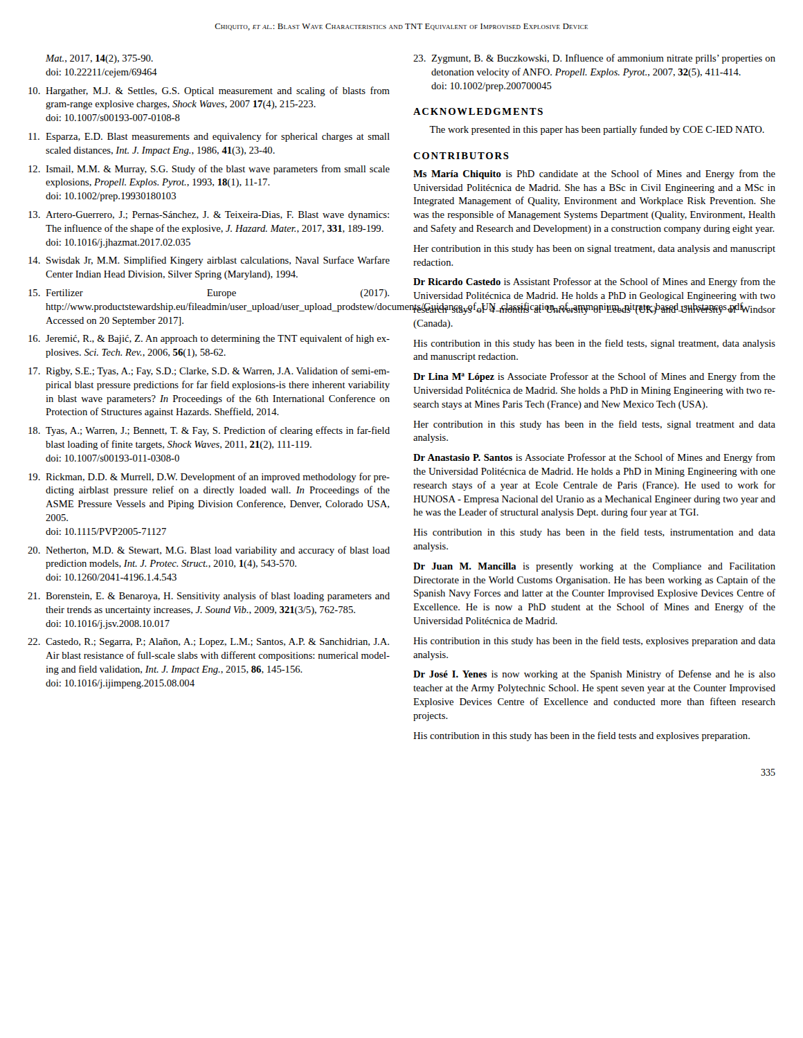Chiquito, et al.: Blast Wave Characteristics and TNT Equivalent of Improvised Explosive Device
Mat., 2017, 14(2), 375-90. doi: 10.22211/cejem/69464
10. Hargather, M.J. & Settles, G.S. Optical measurement and scaling of blasts from gram-range explosive charges, Shock Waves, 2007 17(4), 215-223. doi: 10.1007/s00193-007-0108-8
11. Esparza, E.D. Blast measurements and equivalency for spherical charges at small scaled distances, Int. J. Impact Eng., 1986, 41(3), 23-40.
12. Ismail, M.M. & Murray, S.G. Study of the blast wave parameters from small scale explosions, Propell. Explos. Pyrot., 1993, 18(1), 11-17. doi: 10.1002/prep.19930180103
13. Artero-Guerrero, J.; Pernas-Sánchez, J. & Teixeira-Dias, F. Blast wave dynamics: The influence of the shape of the explosive, J. Hazard. Mater., 2017, 331, 189-199. doi: 10.1016/j.jhazmat.2017.02.035
14. Swisdak Jr, M.M. Simplified Kingery airblast calculations, Naval Surface Warfare Center Indian Head Division, Silver Spring (Maryland), 1994.
15. Fertilizer Europe (2017). http://www.productstewardship.eu/fileadmin/user_upload/user_upload_prodstew/documents/Guidance_of_UN_classification_of_ammonium_nitrate_based_substances.pdf. Accessed on 20 September 2017].
16. Jeremić, R., & Bajić, Z. An approach to determining the TNT equivalent of high explosives. Sci. Tech. Rev., 2006, 56(1), 58-62.
17. Rigby, S.E.; Tyas, A.; Fay, S.D.; Clarke, S.D. & Warren, J.A. Validation of semi-empirical blast pressure predictions for far field explosions-is there inherent variability in blast wave parameters? In Proceedings of the 6th International Conference on Protection of Structures against Hazards. Sheffield, 2014.
18. Tyas, A.; Warren, J.; Bennett, T. & Fay, S. Prediction of clearing effects in far-field blast loading of finite targets, Shock Waves, 2011, 21(2), 111-119. doi: 10.1007/s00193-011-0308-0
19. Rickman, D.D. & Murrell, D.W. Development of an improved methodology for predicting airblast pressure relief on a directly loaded wall. In Proceedings of the ASME Pressure Vessels and Piping Division Conference, Denver, Colorado USA, 2005. doi: 10.1115/PVP2005-71127
20. Netherton, M.D. & Stewart, M.G. Blast load variability and accuracy of blast load prediction models, Int. J. Protec. Struct., 2010, 1(4), 543-570. doi: 10.1260/2041-4196.1.4.543
21. Borenstein, E. & Benaroya, H. Sensitivity analysis of blast loading parameters and their trends as uncertainty increases, J. Sound Vib., 2009, 321(3/5), 762-785. doi: 10.1016/j.jsv.2008.10.017
22. Castedo, R.; Segarra, P.; Alañon, A.; Lopez, L.M.; Santos, A.P. & Sanchidrian, J.A. Air blast resistance of full-scale slabs with different compositions: numerical modeling and field validation, Int. J. Impact Eng., 2015, 86, 145-156. doi: 10.1016/j.ijimpeng.2015.08.004
23. Zygmunt, B. & Buczkowski, D. Influence of ammonium nitrate prills’ properties on detonation velocity of ANFO. Propell. Explos. Pyrot., 2007, 32(5), 411-414. doi: 10.1002/prep.200700045
Acknowledgments
The work presented in this paper has been partially funded by COE C-IED NATO.
Contributors
Ms María Chiquito is PhD candidate at the School of Mines and Energy from the Universidad Politécnica de Madrid. She has a BSc in Civil Engineering and a MSc in Integrated Management of Quality, Environment and Workplace Risk Prevention. She was the responsible of Management Systems Department (Quality, Environment, Health and Safety and Research and Development) in a construction company during eight year.
Her contribution in this study has been on signal treatment, data analysis and manuscript redaction.
Dr Ricardo Castedo is Assistant Professor at the School of Mines and Energy from the Universidad Politécnica de Madrid. He holds a PhD in Geological Engineering with two research stays of 4 months at University of Leeds (UK) and University of Windsor (Canada).
His contribution in this study has been in the field tests, signal treatment, data analysis and manuscript redaction.
Dr Lina Mª López is Associate Professor at the School of Mines and Energy from the Universidad Politécnica de Madrid. She holds a PhD in Mining Engineering with two research stays at Mines Paris Tech (France) and New Mexico Tech (USA).
Her contribution in this study has been in the field tests, signal treatment and data analysis.
Dr Anastasio P. Santos is Associate Professor at the School of Mines and Energy from the Universidad Politécnica de Madrid. He holds a PhD in Mining Engineering with one research stays of a year at Ecole Centrale de Paris (France). He used to work for HUNOSA - Empresa Nacional del Uranio as a Mechanical Engineer during two year and he was the Leader of structural analysis Dept. during four year at TGI.
His contribution in this study has been in the field tests, instrumentation and data analysis.
Dr Juan M. Mancilla is presently working at the Compliance and Facilitation Directorate in the World Customs Organisation. He has been working as Captain of the Spanish Navy Forces and latter at the Counter Improvised Explosive Devices Centre of Excellence. He is now a PhD student at the School of Mines and Energy of the Universidad Politécnica de Madrid.
His contribution in this study has been in the field tests, explosives preparation and data analysis.
Dr José I. Yenes is now working at the Spanish Ministry of Defense and he is also teacher at the Army Polytechnic School. He spent seven year at the Counter Improvised Explosive Devices Centre of Excellence and conducted more than fifteen research projects.
His contribution in this study has been in the field tests and explosives preparation.
335